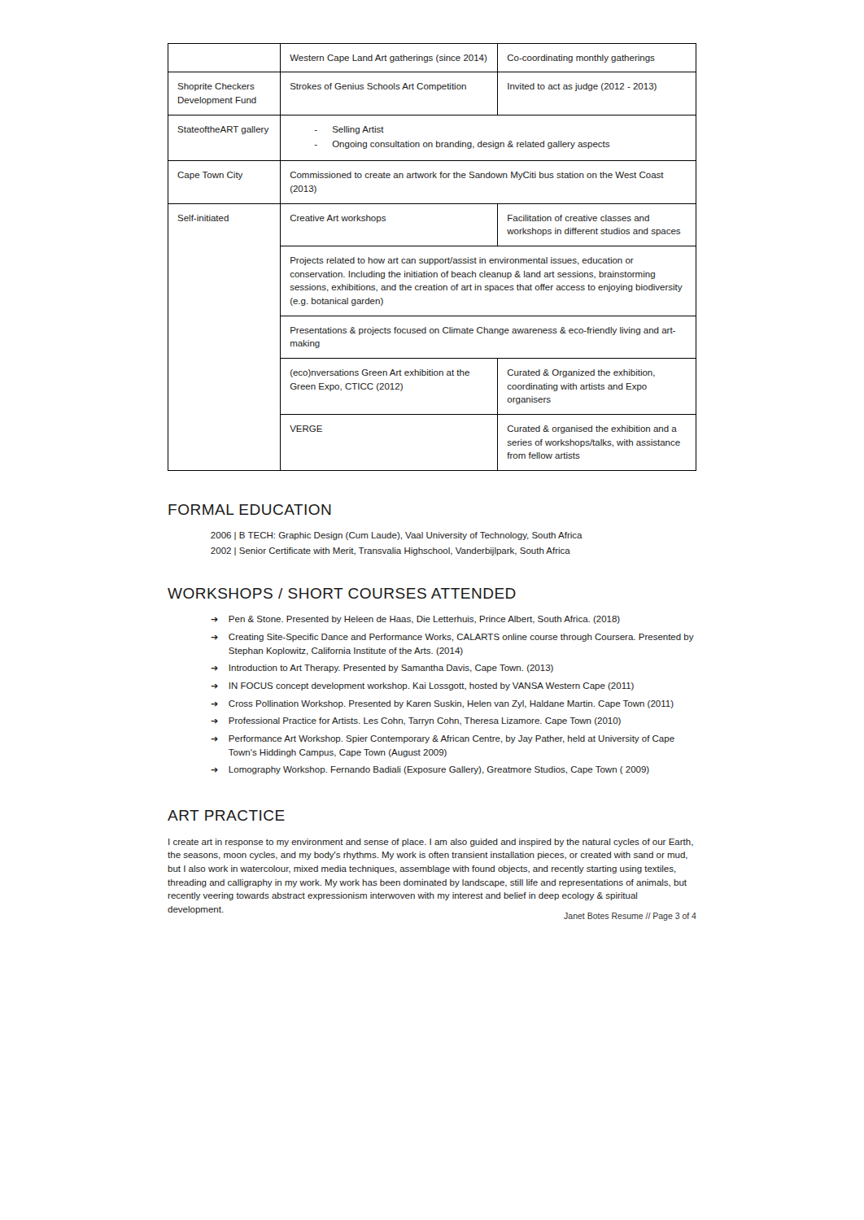| | Western Cape Land Art gatherings (since 2014) | Co-coordinating monthly gatherings |
| Shoprite Checkers Development Fund | Strokes of Genius Schools Art Competition | Invited to act as judge (2012 - 2013) |
| StateoftheART gallery | Selling Artist Ongoing consultation on branding, design & related gallery aspects |
| Cape Town City | Commissioned to create an artwork for the Sandown MyCiti bus station on the West Coast (2013) |
| Self-initiated | Creative Art workshops | Facilitation of creative classes and workshops in different studios and spaces |
| Projects related to how art can support/assist in environmental issues, education or conservation. Including the initiation of beach cleanup & land art sessions, brainstorming sessions, exhibitions, and the creation of art in spaces that offer access to enjoying biodiversity (e.g. botanical garden) |
| Presentations & projects focused on Climate Change awareness & eco-friendly living and art-making |
| (eco)nversations Green Art exhibition at the Green Expo, CTICC (2012) | Curated & Organized the exhibition, coordinating with artists and Expo organisers |
| VERGE | Curated & organised the exhibition and a series of workshops/talks, with assistance from fellow artists |
FORMAL EDUCATION
2006 | B TECH: Graphic Design (Cum Laude), Vaal University of Technology, South Africa
2002 | Senior Certificate with Merit, Transvalia Highschool, Vanderbijlpark, South Africa
WORKSHOPS / SHORT COURSES ATTENDED
Pen & Stone. Presented by Heleen de Haas, Die Letterhuis, Prince Albert, South Africa. (2018)
Creating Site-Specific Dance and Performance Works, CALARTS online course through Coursera. Presented by Stephan Koplowitz, California Institute of the Arts. (2014)
Introduction to Art Therapy. Presented by Samantha Davis, Cape Town. (2013)
IN FOCUS concept development workshop. Kai Lossgott, hosted by VANSA Western Cape (2011)
Cross Pollination Workshop. Presented by Karen Suskin, Helen van Zyl, Haldane Martin. Cape Town (2011)
Professional Practice for Artists. Les Cohn, Tarryn Cohn, Theresa Lizamore. Cape Town (2010)
Performance Art Workshop. Spier Contemporary & African Centre, by Jay Pather, held at University of Cape Town's Hiddingh Campus, Cape Town (August 2009)
Lomography Workshop. Fernando Badiali (Exposure Gallery), Greatmore Studios, Cape Town ( 2009)
ART PRACTICE
I create art in response to my environment and sense of place. I am also guided and inspired by the natural cycles of our Earth, the seasons, moon cycles, and my body's rhythms. My work is often transient installation pieces, or created with sand or mud, but I also work in watercolour, mixed media techniques, assemblage with found objects, and recently starting using textiles, threading and calligraphy in my work. My work has been dominated by landscape, still life and representations of animals, but recently veering towards abstract expressionism interwoven with my interest and belief in deep ecology & spiritual development.
Janet Botes Resume // Page 3 of 4